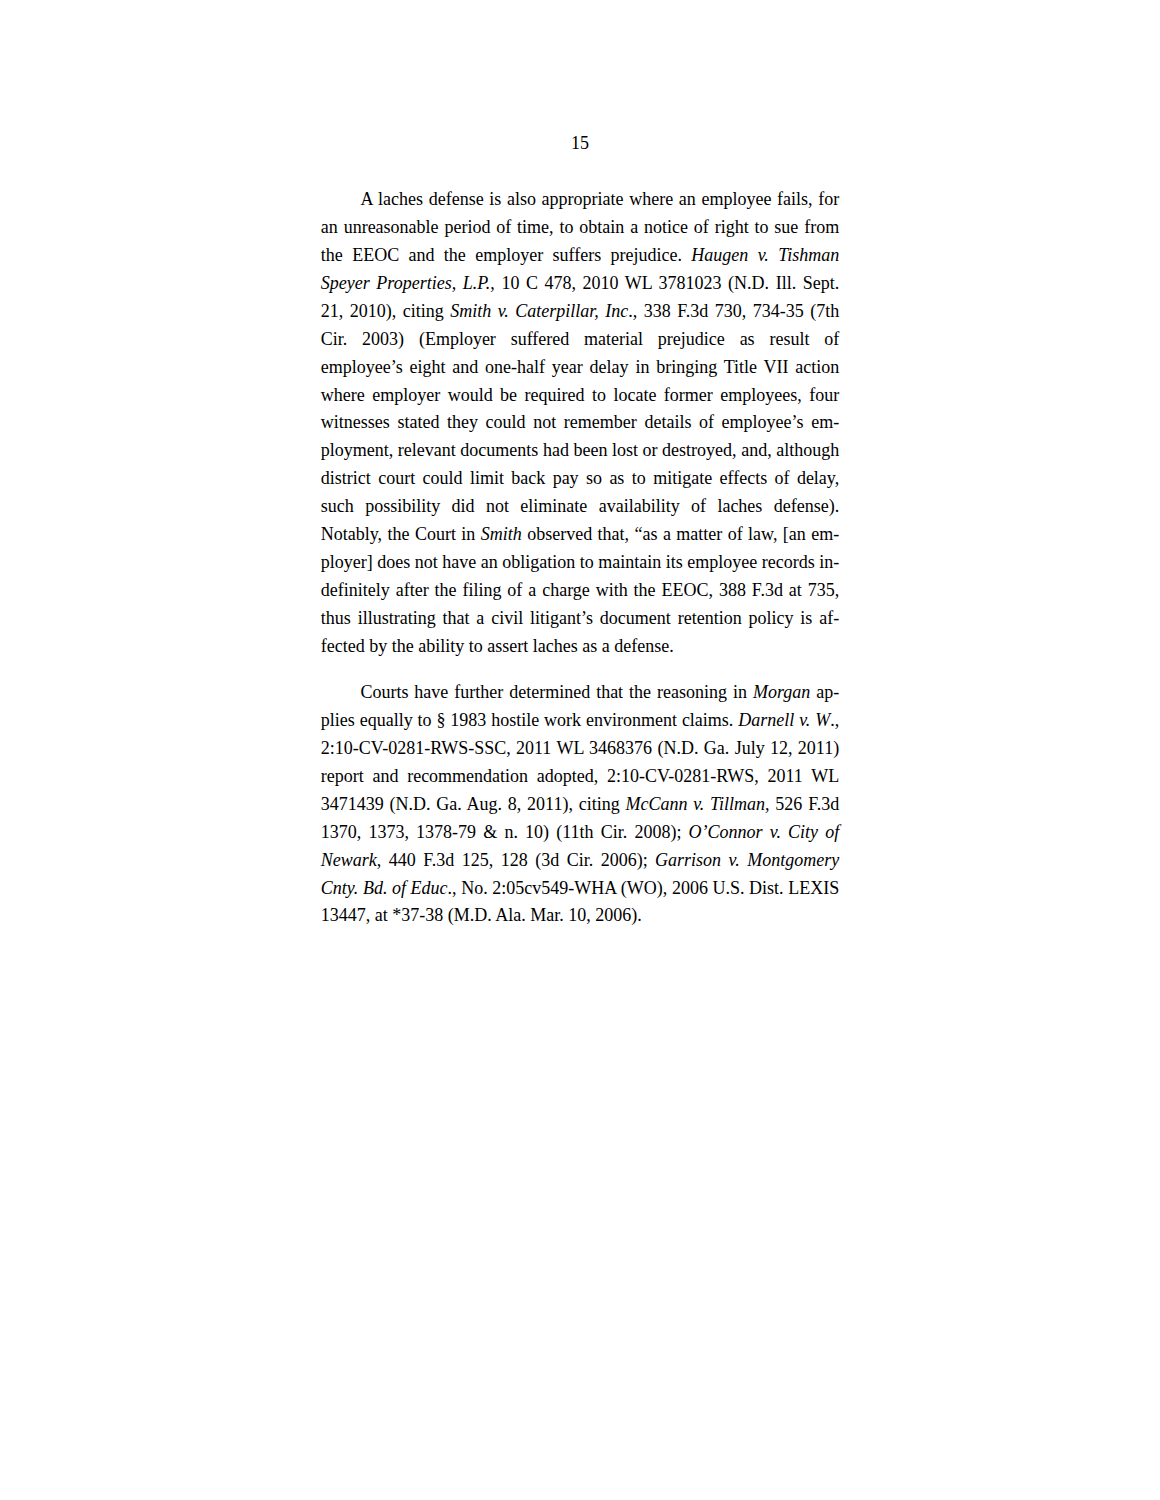15
A laches defense is also appropriate where an employee fails, for an unreasonable period of time, to obtain a notice of right to sue from the EEOC and the employer suffers prejudice. Haugen v. Tishman Speyer Properties, L.P., 10 C 478, 2010 WL 3781023 (N.D. Ill. Sept. 21, 2010), citing Smith v. Caterpillar, Inc., 338 F.3d 730, 734-35 (7th Cir. 2003) (Employer suffered material prejudice as result of employee’s eight and one-half year delay in bringing Title VII action where employer would be required to locate former employees, four witnesses stated they could not remember details of employee’s employment, relevant documents had been lost or destroyed, and, although district court could limit back pay so as to mitigate effects of delay, such possibility did not eliminate availability of laches defense). Notably, the Court in Smith observed that, “as a matter of law, [an employer] does not have an obligation to maintain its employee records indefinitely after the filing of a charge with the EEOC, 388 F.3d at 735, thus illustrating that a civil litigant’s document retention policy is affected by the ability to assert laches as a defense.
Courts have further determined that the reasoning in Morgan applies equally to § 1983 hostile work environment claims. Darnell v. W., 2:10-CV-0281-RWS-SSC, 2011 WL 3468376 (N.D. Ga. July 12, 2011) report and recommendation adopted, 2:10-CV-0281-RWS, 2011 WL 3471439 (N.D. Ga. Aug. 8, 2011), citing McCann v. Tillman, 526 F.3d 1370, 1373, 1378-79 & n. 10) (11th Cir. 2008); O’Connor v. City of Newark, 440 F.3d 125, 128 (3d Cir. 2006); Garrison v. Montgomery Cnty. Bd. of Educ., No. 2:05cv549-WHA (WO), 2006 U.S. Dist. LEXIS 13447, at *37-38 (M.D. Ala. Mar. 10, 2006).